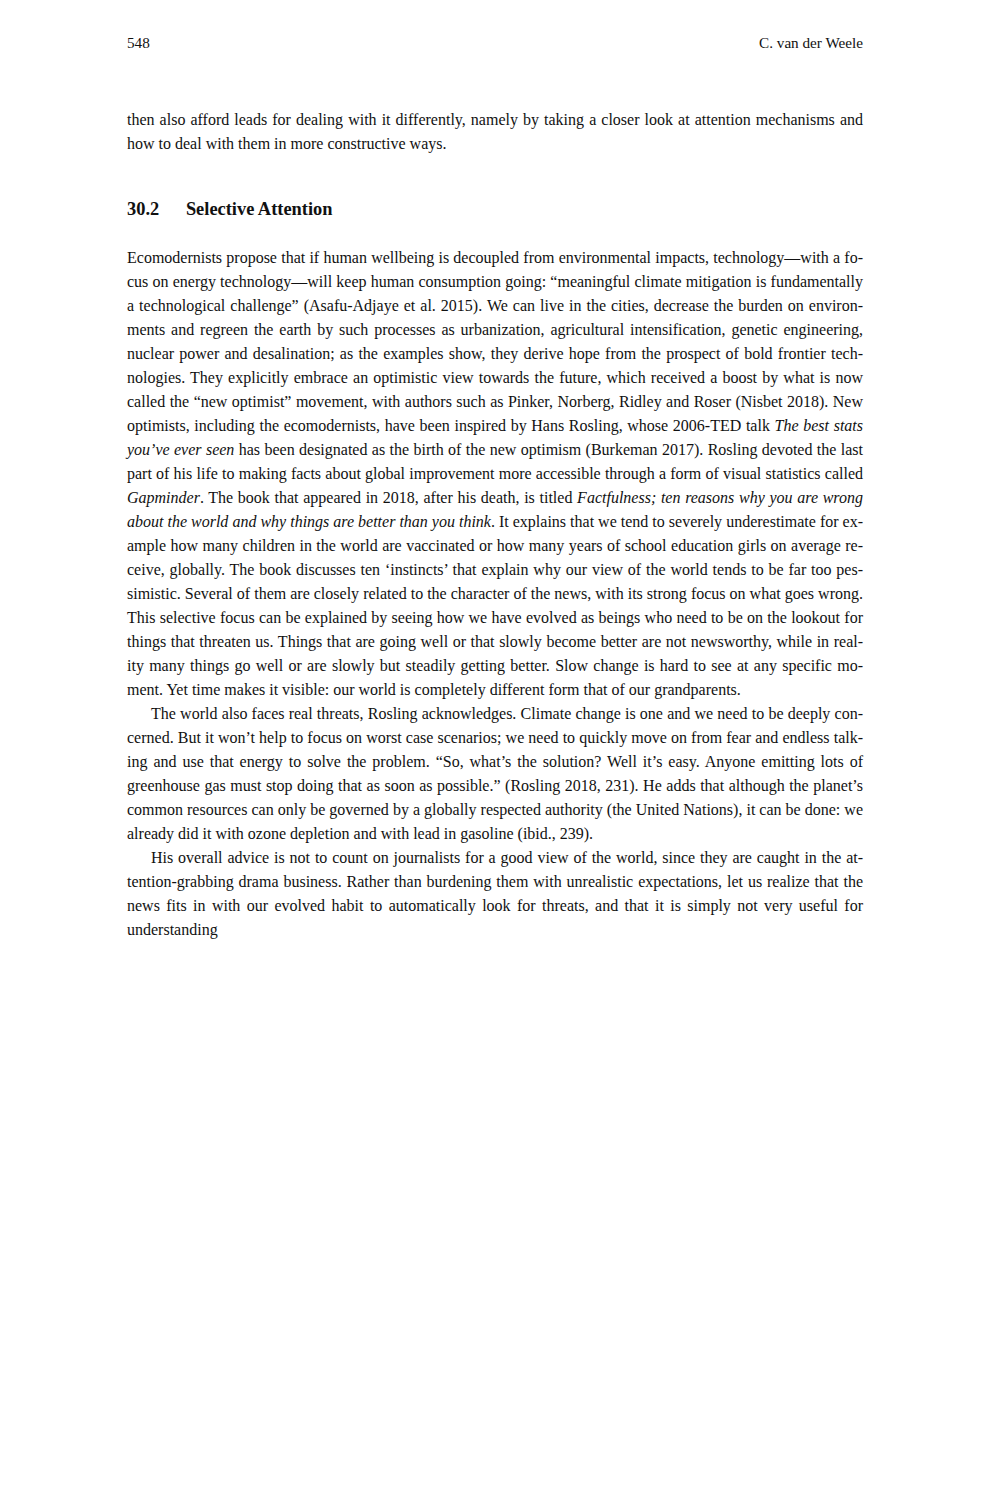548 C. van der Weele
then also afford leads for dealing with it differently, namely by taking a closer look at attention mechanisms and how to deal with them in more constructive ways.
30.2 Selective Attention
Ecomodernists propose that if human wellbeing is decoupled from environmental impacts, technology—with a focus on energy technology—will keep human consumption going: “meaningful climate mitigation is fundamentally a technological challenge” (Asafu-Adjaye et al. 2015). We can live in the cities, decrease the burden on environments and regreen the earth by such processes as urbanization, agricultural intensification, genetic engineering, nuclear power and desalination; as the examples show, they derive hope from the prospect of bold frontier technologies. They explicitly embrace an optimistic view towards the future, which received a boost by what is now called the “new optimist” movement, with authors such as Pinker, Norberg, Ridley and Roser (Nisbet 2018). New optimists, including the ecomodernists, have been inspired by Hans Rosling, whose 2006-TED talk The best stats you’ve ever seen has been designated as the birth of the new optimism (Burkeman 2017). Rosling devoted the last part of his life to making facts about global improvement more accessible through a form of visual statistics called Gapminder. The book that appeared in 2018, after his death, is titled Factfulness; ten reasons why you are wrong about the world and why things are better than you think. It explains that we tend to severely underestimate for example how many children in the world are vaccinated or how many years of school education girls on average receive, globally. The book discusses ten ‘instincts’ that explain why our view of the world tends to be far too pessimistic. Several of them are closely related to the character of the news, with its strong focus on what goes wrong. This selective focus can be explained by seeing how we have evolved as beings who need to be on the lookout for things that threaten us. Things that are going well or that slowly become better are not newsworthy, while in reality many things go well or are slowly but steadily getting better. Slow change is hard to see at any specific moment. Yet time makes it visible: our world is completely different form that of our grandparents.
The world also faces real threats, Rosling acknowledges. Climate change is one and we need to be deeply concerned. But it won’t help to focus on worst case scenarios; we need to quickly move on from fear and endless talking and use that energy to solve the problem. “So, what’s the solution? Well it’s easy. Anyone emitting lots of greenhouse gas must stop doing that as soon as possible.” (Rosling 2018, 231). He adds that although the planet’s common resources can only be governed by a globally respected authority (the United Nations), it can be done: we already did it with ozone depletion and with lead in gasoline (ibid., 239).
His overall advice is not to count on journalists for a good view of the world, since they are caught in the attention-grabbing drama business. Rather than burdening them with unrealistic expectations, let us realize that the news fits in with our evolved habit to automatically look for threats, and that it is simply not very useful for understanding